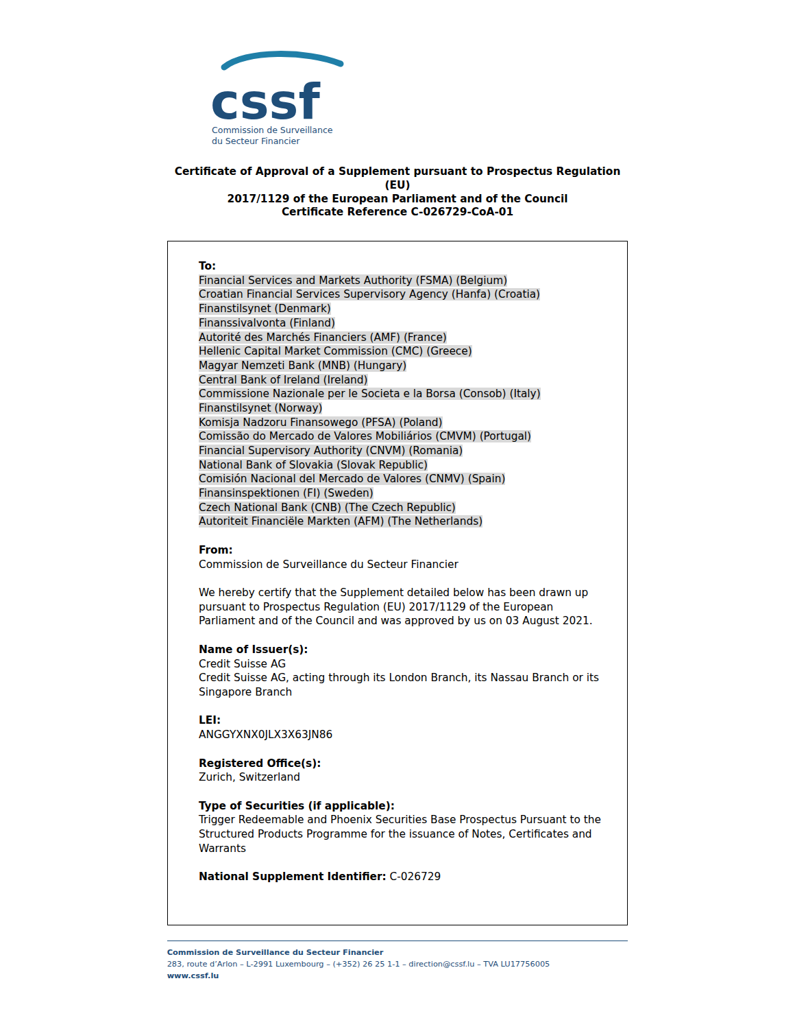cssf Commission de Surveillance du Secteur Financier
Certificate of Approval of a Supplement pursuant to Prospectus Regulation (EU)
2017/1129 of the European Parliament and of the Council
Certificate Reference C-026729-CoA-01
To:
Financial Services and Markets Authority (FSMA) (Belgium)
Croatian Financial Services Supervisory Agency (Hanfa) (Croatia)
Finanstilsynet (Denmark)
Finanssivalvonta (Finland)
Autorité des Marchés Financiers (AMF) (France)
Hellenic Capital Market Commission (CMC) (Greece)
Magyar Nemzeti Bank (MNB) (Hungary)
Central Bank of Ireland (Ireland)
Commissione Nazionale per le Societa e la Borsa (Consob) (Italy)
Finanstilsynet (Norway)
Komisja Nadzoru Finansowego (PFSA) (Poland)
Comissão do Mercado de Valores Mobiliários (CMVM) (Portugal)
Financial Supervisory Authority (CNVM) (Romania)
National Bank of Slovakia (Slovak Republic)
Comisión Nacional del Mercado de Valores (CNMV) (Spain)
Finansinspektionen (FI) (Sweden)
Czech National Bank (CNB) (The Czech Republic)
Autoriteit Financiële Markten (AFM) (The Netherlands)
From:
Commission de Surveillance du Secteur Financier
We hereby certify that the Supplement detailed below has been drawn up pursuant to Prospectus Regulation (EU) 2017/1129 of the European Parliament and of the Council and was approved by us on 03 August 2021.
Name of Issuer(s):
Credit Suisse AG
Credit Suisse AG, acting through its London Branch, its Nassau Branch or its Singapore Branch
LEI:
ANGGYXNX0JLX3X63JN86
Registered Office(s):
Zurich, Switzerland
Type of Securities (if applicable):
Trigger Redeemable and Phoenix Securities Base Prospectus Pursuant to the Structured Products Programme for the issuance of Notes, Certificates and Warrants
National Supplement Identifier: C-026729
Commission de Surveillance du Secteur Financier
283, route d’Arlon – L-2991 Luxembourg – (+352) 26 25 1-1 – direction@cssf.lu – TVA LU17756005
www.cssf.lu